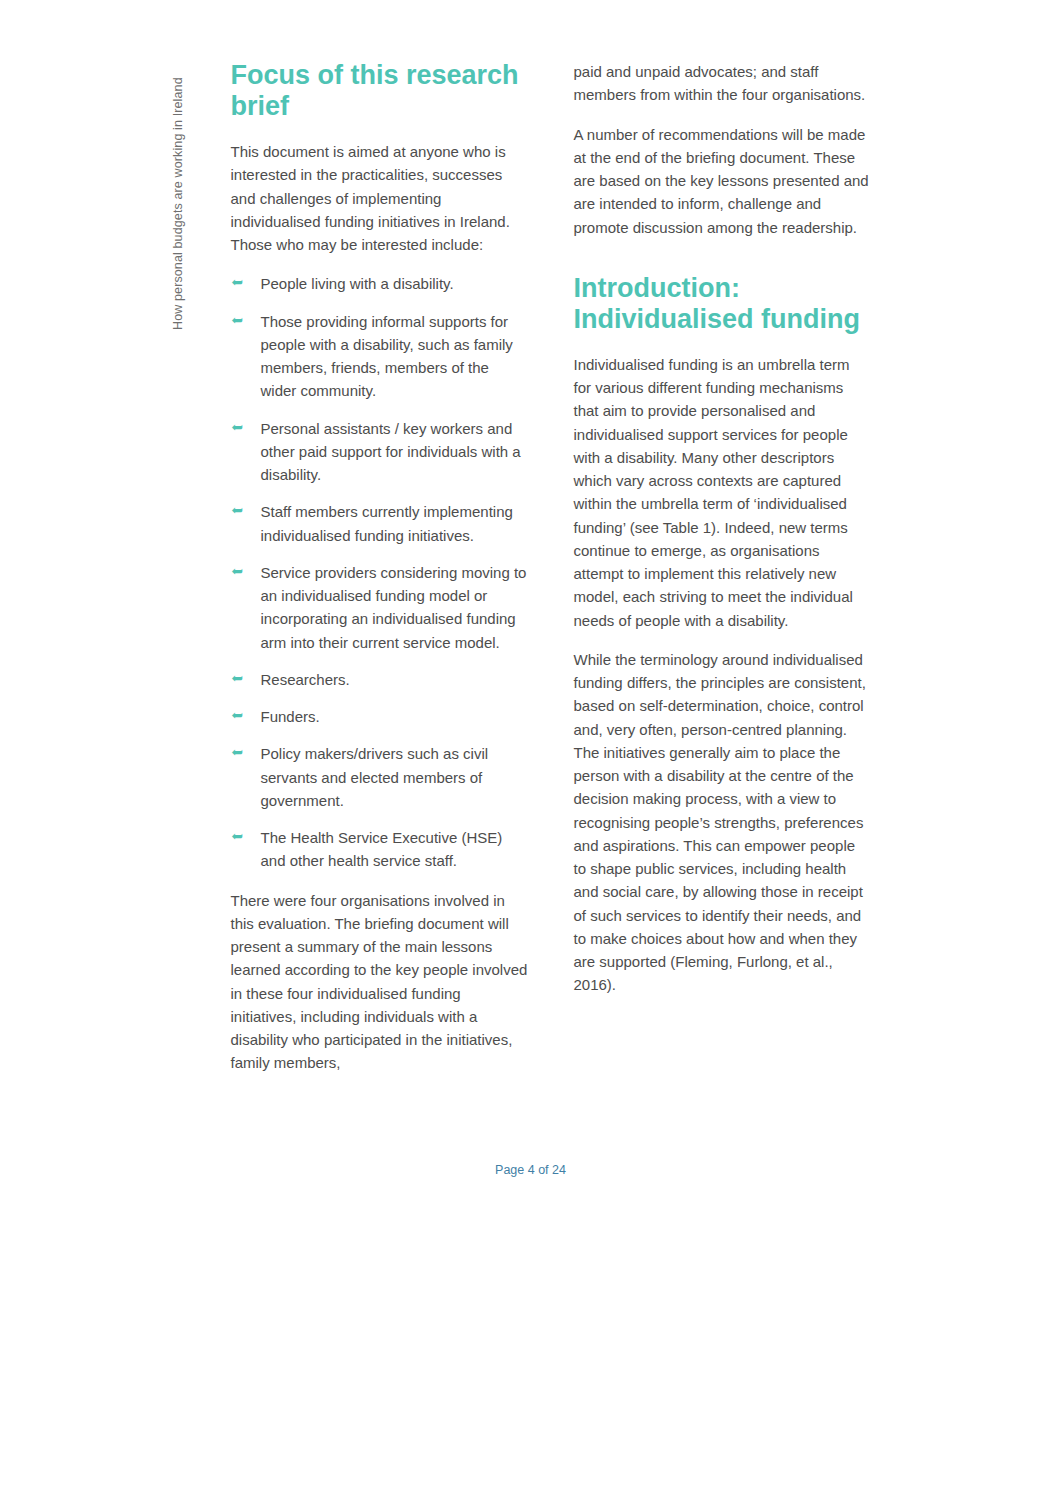How personal budgets are working in Ireland
Focus of this research brief
This document is aimed at anyone who is interested in the practicalities, successes and challenges of implementing individualised funding initiatives in Ireland. Those who may be interested include:
People living with a disability.
Those providing informal supports for people with a disability, such as family members, friends, members of the wider community.
Personal assistants / key workers and other paid support for individuals with a disability.
Staff members currently implementing individualised funding initiatives.
Service providers considering moving to an individualised funding model or incorporating an individualised funding arm into their current service model.
Researchers.
Funders.
Policy makers/drivers such as civil servants and elected members of government.
The Health Service Executive (HSE) and other health service staff.
There were four organisations involved in this evaluation. The briefing document will present a summary of the main lessons learned according to the key people involved in these four individualised funding initiatives, including individuals with a disability who participated in the initiatives, family members,
paid and unpaid advocates; and staff members from within the four organisations.
A number of recommendations will be made at the end of the briefing document. These are based on the key lessons presented and are intended to inform, challenge and promote discussion among the readership.
Introduction: Individualised funding
Individualised funding is an umbrella term for various different funding mechanisms that aim to provide personalised and individualised support services for people with a disability. Many other descriptors which vary across contexts are captured within the umbrella term of ‘individualised funding’ (see Table 1). Indeed, new terms continue to emerge, as organisations attempt to implement this relatively new model, each striving to meet the individual needs of people with a disability.
While the terminology around individualised funding differs, the principles are consistent, based on self-determination, choice, control and, very often, person-centred planning. The initiatives generally aim to place the person with a disability at the centre of the decision making process, with a view to recognising people’s strengths, preferences and aspirations. This can empower people to shape public services, including health and social care, by allowing those in receipt of such services to identify their needs, and to make choices about how and when they are supported (Fleming, Furlong, et al., 2016).
Page 4 of 24